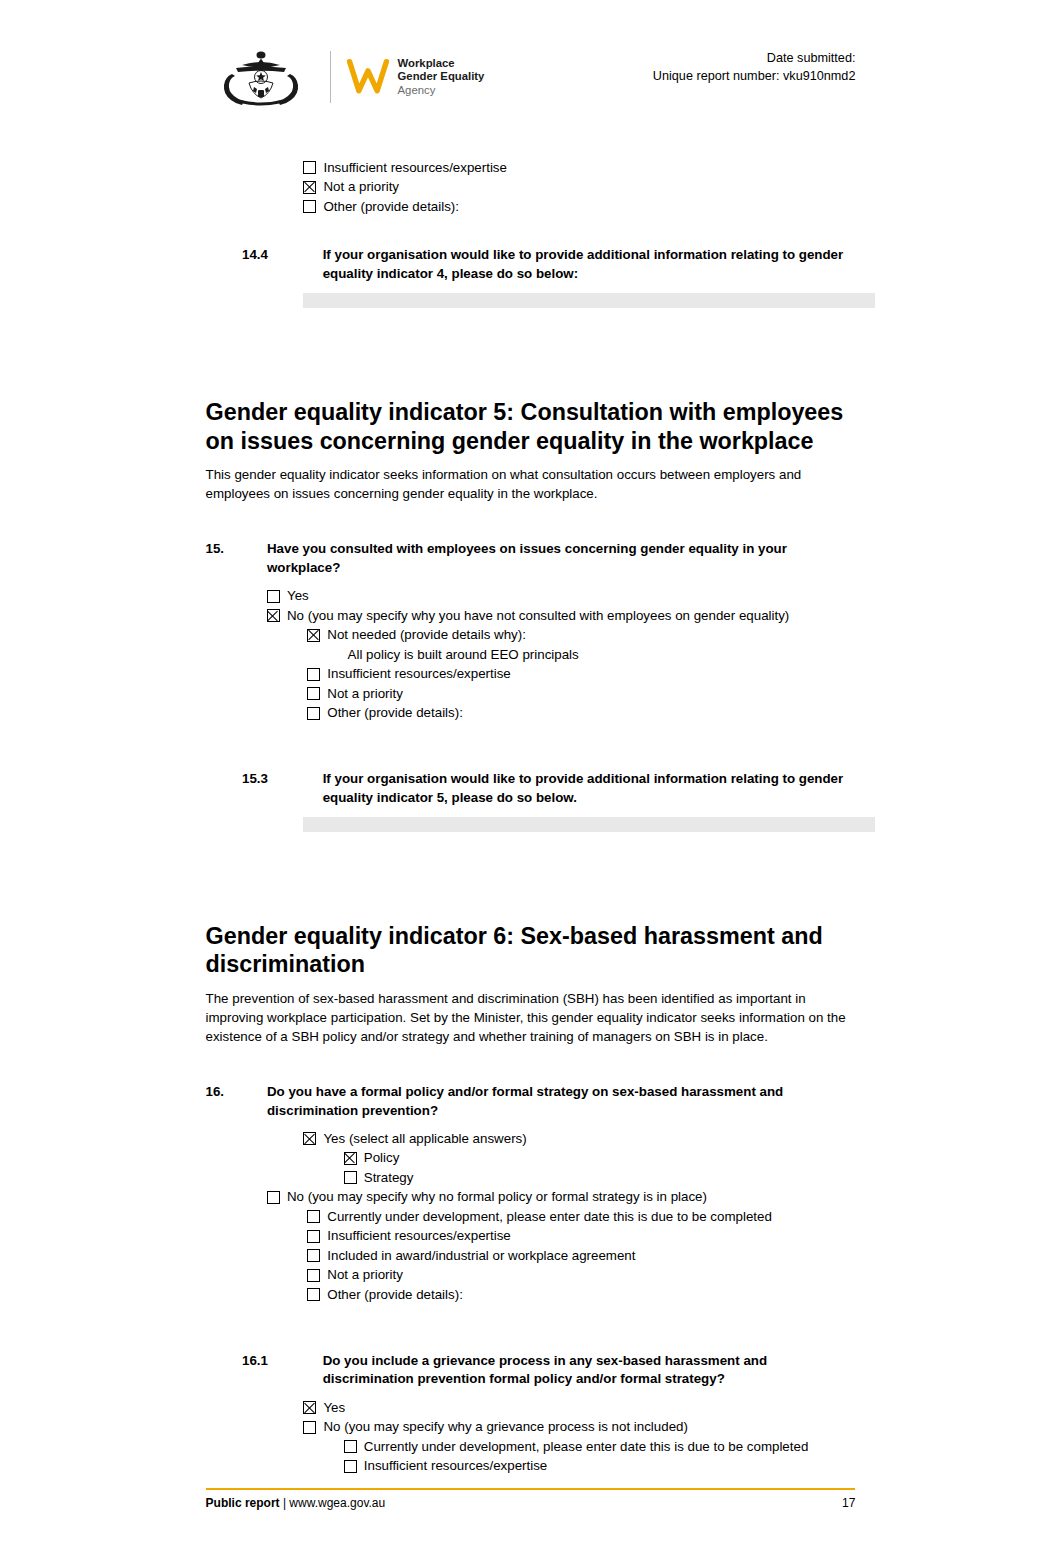Workplace
Gender Equality
Agency
Date submitted:
Unique report number: vku910nmd2
Insufficient resources/expertise
Not a priority
Other (provide details):
14.4
If your organisation would like to provide additional information relating to gender equality indicator 4, please do so below:
Gender equality indicator 5: Consultation with employees on issues concerning gender equality in the workplace
This gender equality indicator seeks information on what consultation occurs between employers and employees on issues concerning gender equality in the workplace.
15.
Have you consulted with employees on issues concerning gender equality in your workplace?
Yes
No (you may specify why you have not consulted with employees on gender equality)
Not needed (provide details why):
All policy is built around EEO principals
Insufficient resources/expertise
Not a priority
Other (provide details):
15.3
If your organisation would like to provide additional information relating to gender equality indicator 5, please do so below.
Gender equality indicator 6: Sex-based harassment and discrimination
The prevention of sex-based harassment and discrimination (SBH) has been identified as important in improving workplace participation. Set by the Minister, this gender equality indicator seeks information on the existence of a SBH policy and/or strategy and whether training of managers on SBH is in place.
16.
Do you have a formal policy and/or formal strategy on sex-based harassment and discrimination prevention?
Yes (select all applicable answers)
Policy
Strategy
No (you may specify why no formal policy or formal strategy is in place)
Currently under development, please enter date this is due to be completed
Insufficient resources/expertise
Included in award/industrial or workplace agreement
Not a priority
Other (provide details):
16.1
Do you include a grievance process in any sex-based harassment and discrimination prevention formal policy and/or formal strategy?
Yes
No (you may specify why a grievance process is not included)
Currently under development, please enter date this is due to be completed
Insufficient resources/expertise
Public report | www.wgea.gov.au
17